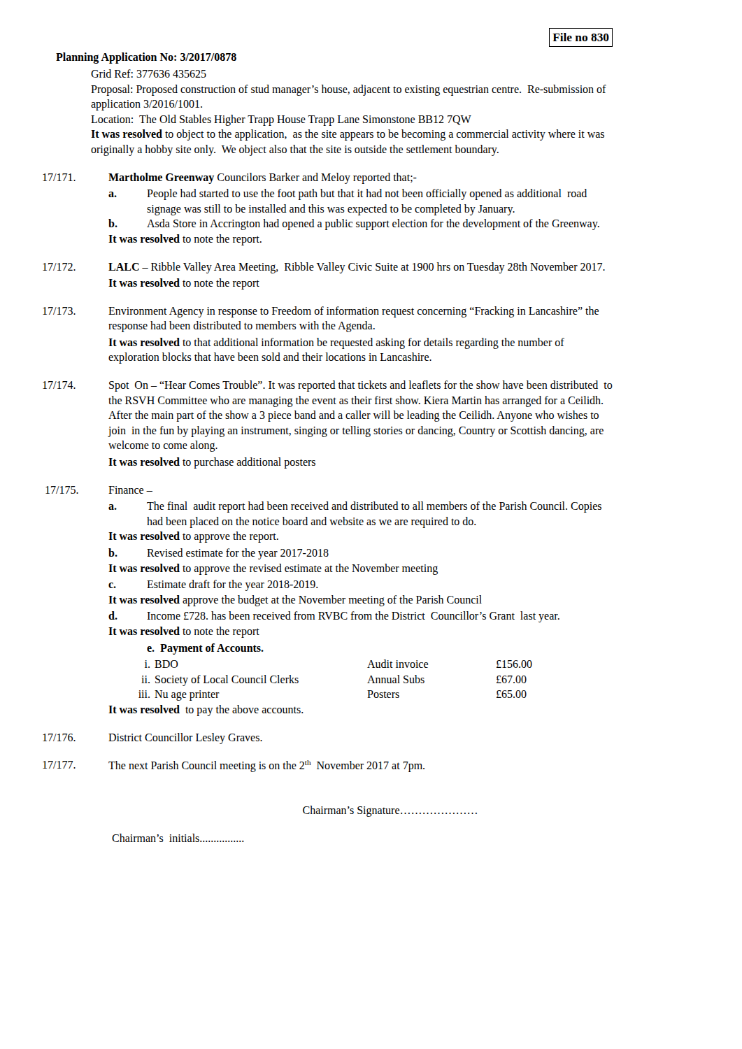File no 830
Planning Application No: 3/2017/0878
Grid Ref: 377636 435625
Proposal: Proposed construction of stud manager’s house, adjacent to existing equestrian centre. Re-submission of application 3/2016/1001.
Location: The Old Stables Higher Trapp House Trapp Lane Simonstone BB12 7QW
It was resolved to object to the application, as the site appears to be becoming a commercial activity where it was originally a hobby site only. We object also that the site is outside the settlement boundary.
17/171.
Martholme Greenway Councilors Barker and Meloy reported that;-
a.
People had started to use the foot path but that it had not been officially opened as additional road signage was still to be installed and this was expected to be completed by January.
b.
Asda Store in Accrington had opened a public support election for the development of the Greenway.
It was resolved to note the report.
17/172.
LALC – Ribble Valley Area Meeting, Ribble Valley Civic Suite at 1900 hrs on Tuesday 28th November 2017.
It was resolved to note the report
17/173.
Environment Agency in response to Freedom of information request concerning “Fracking in Lancashire” the response had been distributed to members with the Agenda.
It was resolved to that additional information be requested asking for details regarding the number of exploration blocks that have been sold and their locations in Lancashire.
17/174.
Spot On – “Hear Comes Trouble”. It was reported that tickets and leaflets for the show have been distributed to the RSVH Committee who are managing the event as their first show. Kiera Martin has arranged for a Ceilidh. After the main part of the show a 3 piece band and a caller will be leading the Ceilidh. Anyone who wishes to join in the fun by playing an instrument, singing or telling stories or dancing, Country or Scottish dancing, are welcome to come along.
It was resolved to purchase additional posters
17/175.
Finance –
a.
The final audit report had been received and distributed to all members of the Parish Council. Copies had been placed on the notice board and website as we are required to do.
It was resolved to approve the report.
b.
Revised estimate for the year 2017-2018
It was resolved to approve the revised estimate at the November meeting
c.
Estimate draft for the year 2018-2019.
It was resolved approve the budget at the November meeting of the Parish Council
d.
Income £728. has been received from RVBC from the District Councillor’s Grant last year.
It was resolved to note the report
e. Payment of Accounts.
| i. | BDO | Audit invoice | £156.00 |
| ii. | Society of Local Council Clerks | Annual Subs | £67.00 |
| iii. | Nu age printer | Posters | £65.00 |
It was resolved to pay the above accounts.
17/176.
District Councillor Lesley Graves.
17/177.
The next Parish Council meeting is on the 2th November 2017 at 7pm.
Chairman’s Signature…………………
Chairman’s initials................